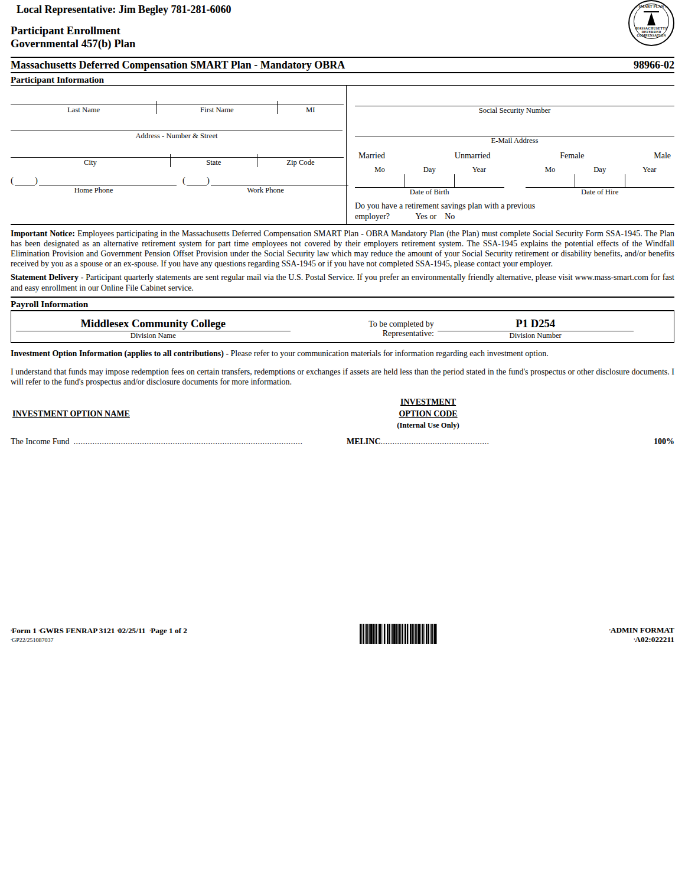★ SMART PLAN ★
MASSACHUSETTS DEFERRED COMPENSATION
Local Representative: Jim Begley 781-281-6060
Participant Enrollment
Governmental 457(b) Plan
Massachusetts Deferred Compensation SMART Plan - Mandatory OBRA 98966-02
Participant Information
Last Name
First Name
MI
Address - Number & Street
City
State
Zip Code
(
)
Home Phone
(
)
Work Phone
Social Security Number
E-Mail Address
Married Unmarried Female Male
Mo Day Year
Date of Birth
Mo Day Year
Date of Hire
Do you have a retirement savings plan with a previous
employer? Yes or No
Important Notice: Employees participating in the Massachusetts Deferred Compensation SMART Plan - OBRA Mandatory Plan (the Plan) must complete Social Security Form SSA-1945. The Plan has been designated as an alternative retirement system for part time employees not covered by their employers retirement system. The SSA-1945 explains the potential effects of the Windfall Elimination Provision and Government Pension Offset Provision under the Social Security law which may reduce the amount of your Social Security retirement or disability benefits, and/or benefits received by you as a spouse or an ex-spouse. If you have any questions regarding SSA-1945 or if you have not completed SSA-1945, please contact your employer.
Statement Delivery - Participant quarterly statements are sent regular mail via the U.S. Postal Service. If you prefer an environmentally friendly alternative, please visit www.mass-smart.com for fast and easy enrollment in our Online File Cabinet service.
Payroll Information
Middlesex Community College
Division Name
To be completed by
Representative:
P1 D254
Division Number
Investment Option Information (applies to all contributions) - Please refer to your communication materials for information regarding each investment option.
I understand that funds may impose redemption fees on certain transfers, redemptions or exchanges if assets are held less than the period stated in the fund's prospectus or other disclosure documents. I will refer to the fund's prospectus and/or disclosure documents for more information.
| | INVESTMENT | |
| INVESTMENT OPTION NAME | OPTION CODE | |
| | (Internal Use Only) | |
The Income Fund ................................................................................................. MELINC .............................................. 100%
, Form 1 , GWRS FENRAP 3121 , 02/25/11 , Page 1 of 2
, GP22/251087037
, ADMIN FORMAT
, A02:022211